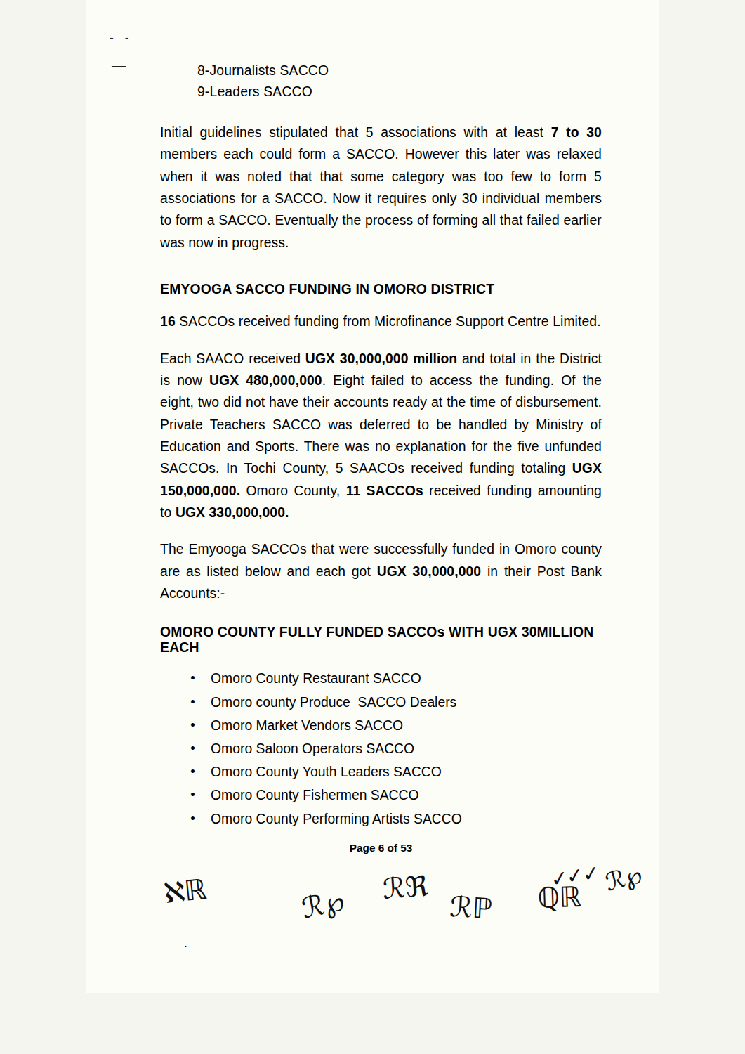- -
—
8-Journalists SACCO
9-Leaders SACCO
Initial guidelines stipulated that 5 associations with at least 7 to 30 members each could form a SACCO. However this later was relaxed when it was noted that that some category was too few to form 5 associations for a SACCO. Now it requires only 30 individual members to form a SACCO. Eventually the process of forming all that failed earlier was now in progress.
EMYOOGA SACCO FUNDING IN OMORO DISTRICT
16 SACCOs received funding from Microfinance Support Centre Limited.
Each SAACO received UGX 30,000,000 million and total in the District is now UGX 480,000,000. Eight failed to access the funding. Of the eight, two did not have their accounts ready at the time of disbursement. Private Teachers SACCO was deferred to be handled by Ministry of Education and Sports. There was no explanation for the five unfunded SACCOs. In Tochi County, 5 SAACOs received funding totaling UGX 150,000,000. Omoro County, 11 SACCOs received funding amounting to UGX 330,000,000.
The Emyooga SACCOs that were successfully funded in Omoro county are as listed below and each got UGX 30,000,000 in their Post Bank Accounts:-
OMORO COUNTY FULLY FUNDED SACCOs WITH UGX 30MILLION EACH
Omoro County Restaurant SACCO
Omoro county Produce SACCO Dealers
Omoro Market Vendors SACCO
Omoro Saloon Operators SACCO
Omoro County Youth Leaders SACCO
Omoro County Fishermen SACCO
Omoro County Performing Artists SACCO
✓✓✓
Page 6 of 53
ℵℝ ℛ℘ ℛℜ ℛℙ ℚℝ ℛ℘ .